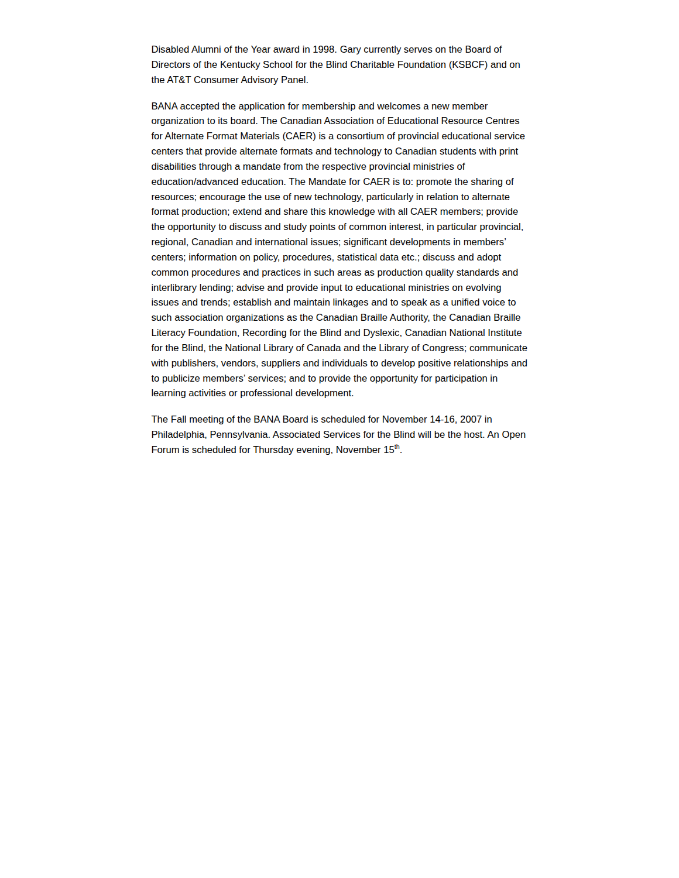Disabled Alumni of the Year award in 1998. Gary currently serves on the Board of Directors of the Kentucky School for the Blind Charitable Foundation (KSBCF) and on the AT&T Consumer Advisory Panel.
BANA accepted the application for membership and welcomes a new member organization to its board. The Canadian Association of Educational Resource Centres for Alternate Format Materials (CAER) is a consortium of provincial educational service centers that provide alternate formats and technology to Canadian students with print disabilities through a mandate from the respective provincial ministries of education/advanced education. The Mandate for CAER is to: promote the sharing of resources; encourage the use of new technology, particularly in relation to alternate format production; extend and share this knowledge with all CAER members; provide the opportunity to discuss and study points of common interest, in particular provincial, regional, Canadian and international issues; significant developments in members’ centers; information on policy, procedures, statistical data etc.; discuss and adopt common procedures and practices in such areas as production quality standards and interlibrary lending; advise and provide input to educational ministries on evolving issues and trends; establish and maintain linkages and to speak as a unified voice to such association organizations as the Canadian Braille Authority, the Canadian Braille Literacy Foundation, Recording for the Blind and Dyslexic, Canadian National Institute for the Blind, the National Library of Canada and the Library of Congress; communicate with publishers, vendors, suppliers and individuals to develop positive relationships and to publicize members’ services; and to provide the opportunity for participation in learning activities or professional development.
The Fall meeting of the BANA Board is scheduled for November 14-16, 2007 in Philadelphia, Pennsylvania. Associated Services for the Blind will be the host. An Open Forum is scheduled for Thursday evening, November 15th.